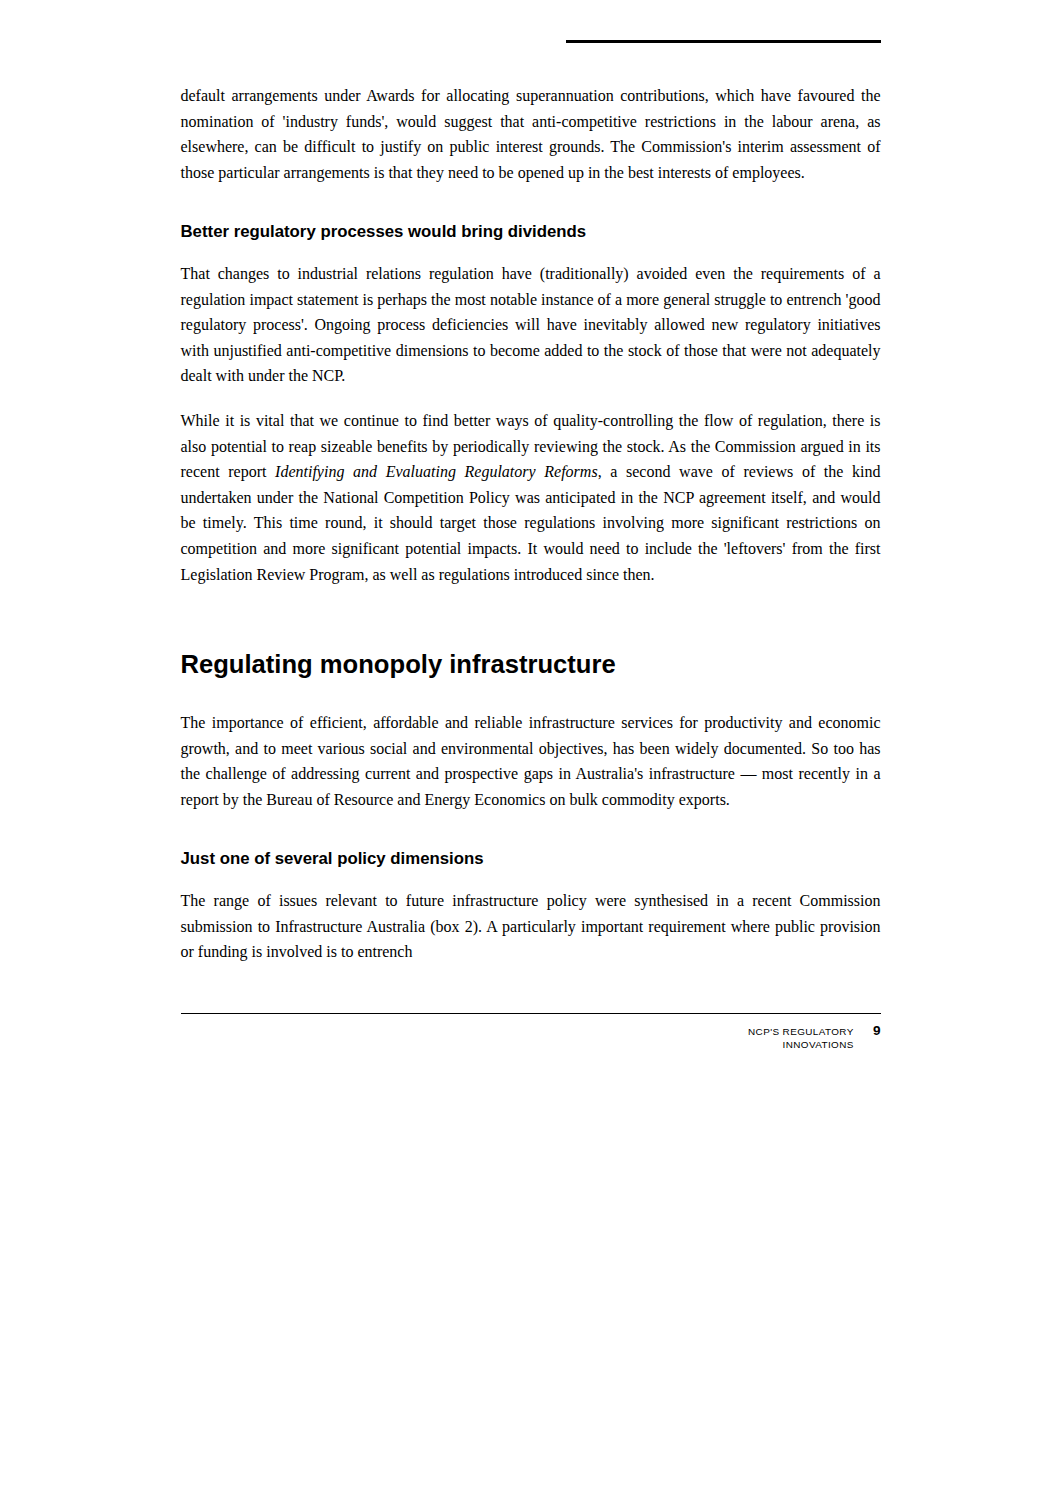default arrangements under Awards for allocating superannuation contributions, which have favoured the nomination of 'industry funds', would suggest that anti-competitive restrictions in the labour arena, as elsewhere, can be difficult to justify on public interest grounds. The Commission's interim assessment of those particular arrangements is that they need to be opened up in the best interests of employees.
Better regulatory processes would bring dividends
That changes to industrial relations regulation have (traditionally) avoided even the requirements of a regulation impact statement is perhaps the most notable instance of a more general struggle to entrench 'good regulatory process'. Ongoing process deficiencies will have inevitably allowed new regulatory initiatives with unjustified anti-competitive dimensions to become added to the stock of those that were not adequately dealt with under the NCP.
While it is vital that we continue to find better ways of quality-controlling the flow of regulation, there is also potential to reap sizeable benefits by periodically reviewing the stock. As the Commission argued in its recent report Identifying and Evaluating Regulatory Reforms, a second wave of reviews of the kind undertaken under the National Competition Policy was anticipated in the NCP agreement itself, and would be timely. This time round, it should target those regulations involving more significant restrictions on competition and more significant potential impacts. It would need to include the 'leftovers' from the first Legislation Review Program, as well as regulations introduced since then.
Regulating monopoly infrastructure
The importance of efficient, affordable and reliable infrastructure services for productivity and economic growth, and to meet various social and environmental objectives, has been widely documented. So too has the challenge of addressing current and prospective gaps in Australia's infrastructure — most recently in a report by the Bureau of Resource and Energy Economics on bulk commodity exports.
Just one of several policy dimensions
The range of issues relevant to future infrastructure policy were synthesised in a recent Commission submission to Infrastructure Australia (box 2). A particularly important requirement where public provision or funding is involved is to entrench
NCP'S REGULATORY
INNOVATIONS 9